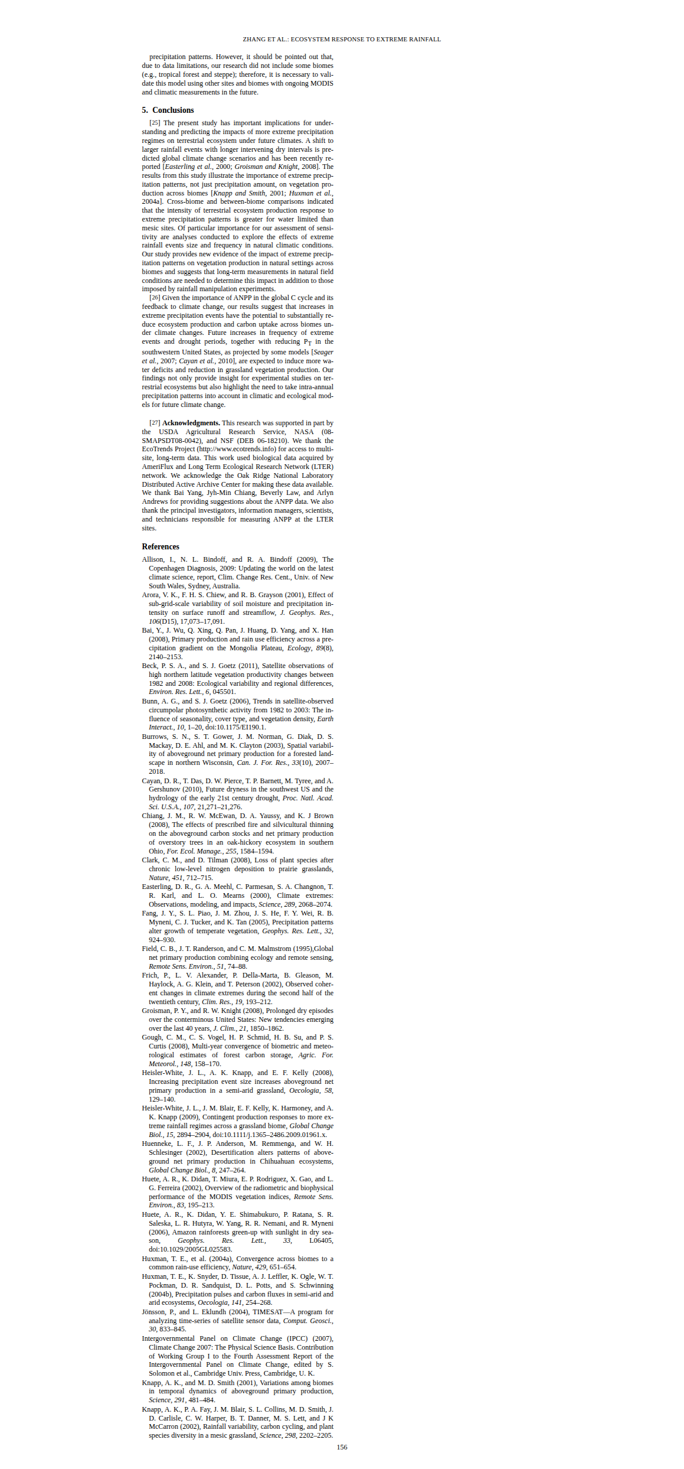ZHANG ET AL.: ECOSYSTEM RESPONSE TO EXTREME RAINFALL
precipitation patterns. However, it should be pointed out that, due to data limitations, our research did not include some biomes (e.g., tropical forest and steppe); therefore, it is necessary to validate this model using other sites and biomes with ongoing MODIS and climatic measurements in the future.
5. Conclusions
[25] The present study has important implications for understanding and predicting the impacts of more extreme precipitation regimes on terrestrial ecosystem under future climates. A shift to larger rainfall events with longer intervening dry intervals is predicted global climate change scenarios and has been recently reported [Easterling et al., 2000; Groisman and Knight, 2008]. The results from this study illustrate the importance of extreme precipitation patterns, not just precipitation amount, on vegetation production across biomes [Knapp and Smith, 2001; Huxman et al., 2004a]. Cross-biome and between-biome comparisons indicated that the intensity of terrestrial ecosystem production response to extreme precipitation patterns is greater for water limited than mesic sites. Of particular importance for our assessment of sensitivity are analyses conducted to explore the effects of extreme rainfall events size and frequency in natural climatic conditions. Our study provides new evidence of the impact of extreme precipitation patterns on vegetation production in natural settings across biomes and suggests that long-term measurements in natural field conditions are needed to determine this impact in addition to those imposed by rainfall manipulation experiments.
[26] Given the importance of ANPP in the global C cycle and its feedback to climate change, our results suggest that increases in extreme precipitation events have the potential to substantially reduce ecosystem production and carbon uptake across biomes under climate changes. Future increases in frequency of extreme events and drought periods, together with reducing PT in the southwestern United States, as projected by some models [Seager et al., 2007; Cayan et al., 2010], are expected to induce more water deficits and reduction in grassland vegetation production. Our findings not only provide insight for experimental studies on terrestrial ecosystems but also highlight the need to take intra-annual precipitation patterns into account in climatic and ecological models for future climate change.
[27] Acknowledgments. This research was supported in part by the USDA Agricultural Research Service, NASA (08-SMAPSDT08-0042), and NSF (DEB 06-18210). We thank the EcoTrends Project (http://www.ecotrends.info) for access to multisite, long-term data. This work used biological data acquired by AmeriFlux and Long Term Ecological Research Network (LTER) network. We acknowledge the Oak Ridge National Laboratory Distributed Active Archive Center for making these data available. We thank Bai Yang, Jyh-Min Chiang, Beverly Law, and Arlyn Andrews for providing suggestions about the ANPP data. We also thank the principal investigators, information managers, scientists, and technicians responsible for measuring ANPP at the LTER sites.
References
Allison, I., N. L. Bindoff, and R. A. Bindoff (2009), The Copenhagen Diagnosis, 2009: Updating the world on the latest climate science, report, Clim. Change Res. Cent., Univ. of New South Wales, Sydney, Australia.
Arora, V. K., F. H. S. Chiew, and R. B. Grayson (2001), Effect of sub-grid-scale variability of soil moisture and precipitation intensity on surface runoff and streamflow, J. Geophys. Res., 106(D15), 17,073–17,091.
Bai, Y., J. Wu, Q. Xing, Q. Pan, J. Huang, D. Yang, and X. Han (2008), Primary production and rain use efficiency across a precipitation gradient on the Mongolia Plateau, Ecology, 89(8), 2140–2153.
Beck, P. S. A., and S. J. Goetz (2011), Satellite observations of high northern latitude vegetation productivity changes between 1982 and 2008: Ecological variability and regional differences, Environ. Res. Lett., 6, 045501.
Bunn, A. G., and S. J. Goetz (2006), Trends in satellite-observed circumpolar photosynthetic activity from 1982 to 2003: The influence of seasonality, cover type, and vegetation density, Earth Interact., 10, 1–20, doi:10.1175/EI190.1.
Burrows, S. N., S. T. Gower, J. M. Norman, G. Diak, D. S. Mackay, D. E. Ahl, and M. K. Clayton (2003), Spatial variability of aboveground net primary production for a forested landscape in northern Wisconsin, Can. J. For. Res., 33(10), 2007–2018.
Cayan, D. R., T. Das, D. W. Pierce, T. P. Barnett, M. Tyree, and A. Gershunov (2010), Future dryness in the southwest US and the hydrology of the early 21st century drought, Proc. Natl. Acad. Sci. U.S.A., 107, 21,271–21,276.
Chiang, J. M., R. W. McEwan, D. A. Yaussy, and K. J Brown (2008), The effects of prescribed fire and silvicultural thinning on the aboveground carbon stocks and net primary production of overstory trees in an oak-hickory ecosystem in southern Ohio, For. Ecol. Manage., 255, 1584–1594.
Clark, C. M., and D. Tilman (2008), Loss of plant species after chronic low-level nitrogen deposition to prairie grasslands, Nature, 451, 712–715.
Easterling, D. R., G. A. Meehl, C. Parmesan, S. A. Changnon, T. R. Karl, and L. O. Mearns (2000), Climate extremes: Observations, modeling, and impacts, Science, 289, 2068–2074.
Fang, J. Y., S. L. Piao, J. M. Zhou, J. S. He, F. Y. Wei, R. B. Myneni, C. J. Tucker, and K. Tan (2005), Precipitation patterns alter growth of temperate vegetation, Geophys. Res. Lett., 32, 924–930.
Field, C. B., J. T. Randerson, and C. M. Malmstrom (1995),Global net primary production combining ecology and remote sensing, Remote Sens. Environ., 51, 74–88.
Frich, P., L. V. Alexander, P. Della-Marta, B. Gleason, M. Haylock, A. G. Klein, and T. Peterson (2002), Observed coherent changes in climate extremes during the second half of the twentieth century, Clim. Res., 19, 193–212.
Groisman, P. Y., and R. W. Knight (2008), Prolonged dry episodes over the conterminous United States: New tendencies emerging over the last 40 years, J. Clim., 21, 1850–1862.
Gough, C. M., C. S. Vogel, H. P. Schmid, H. B. Su, and P. S. Curtis (2008), Multi-year convergence of biometric and meteorological estimates of forest carbon storage, Agric. For. Meteorol., 148, 158–170.
Heisler-White, J. L., A. K. Knapp, and E. F. Kelly (2008), Increasing precipitation event size increases aboveground net primary production in a semi-arid grassland, Oecologia, 58, 129–140.
Heisler-White, J. L., J. M. Blair, E. F. Kelly, K. Harmoney, and A. K. Knapp (2009), Contingent production responses to more extreme rainfall regimes across a grassland biome, Global Change Biol., 15, 2894–2904, doi:10.1111/j.1365–2486.2009.01961.x.
Huenneke, L. F., J. P. Anderson, M. Remmenga, and W. H. Schlesinger (2002), Desertification alters patterns of aboveground net primary production in Chihuahuan ecosystems, Global Change Biol., 8, 247–264.
Huete, A. R., K. Didan, T. Miura, E. P. Rodriguez, X. Gao, and L. G. Ferreira (2002), Overview of the radiometric and biophysical performance of the MODIS vegetation indices, Remote Sens. Environ., 83, 195–213.
Huete, A. R., K. Didan, Y. E. Shimabukuro, P. Ratana, S. R. Saleska, L. R. Hutyra, W. Yang, R. R. Nemani, and R. Myneni (2006), Amazon rainforests green-up with sunlight in dry season, Geophys. Res. Lett., 33, L06405, doi:10.1029/2005GL025583.
Huxman, T. E., et al. (2004a), Convergence across biomes to a common rain-use efficiency, Nature, 429, 651–654.
Huxman, T. E., K. Snyder, D. Tissue, A. J. Leffler, K. Ogle, W. T. Pockman, D. R. Sandquist, D. L. Potts, and S. Schwinning (2004b), Precipitation pulses and carbon fluxes in semi-arid and arid ecosystems, Oecologia, 141, 254–268.
Jönsson, P., and L. Eklundh (2004), TIMESAT—A program for analyzing time-series of satellite sensor data, Comput. Geosci., 30, 833–845.
Intergovernmental Panel on Climate Change (IPCC) (2007), Climate Change 2007: The Physical Science Basis. Contribution of Working Group I to the Fourth Assessment Report of the Intergovernmental Panel on Climate Change, edited by S. Solomon et al., Cambridge Univ. Press, Cambridge, U. K.
Knapp, A. K., and M. D. Smith (2001), Variations among biomes in temporal dynamics of aboveground primary production, Science, 291, 481–484.
Knapp, A. K., P. A. Fay, J. M. Blair, S. L. Collins, M. D. Smith, J. D. Carlisle, C. W. Harper, B. T. Danner, M. S. Lett, and J K McCarron (2002), Rainfall variability, carbon cycling, and plant species diversity in a mesic grassland, Science, 298, 2202–2205.
156